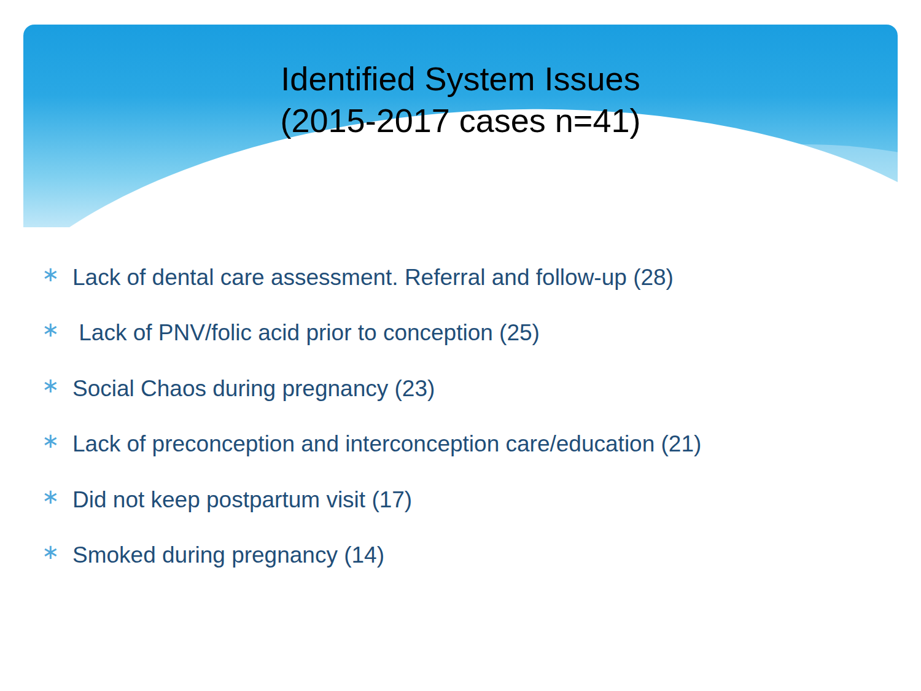Identified System Issues
(2015-2017 cases n=41)
Lack of dental care assessment. Referral and follow-up (28)
Lack of PNV/folic acid prior to conception (25)
Social Chaos during pregnancy (23)
Lack of preconception and interconception care/education (21)
Did not keep postpartum visit (17)
Smoked during pregnancy (14)